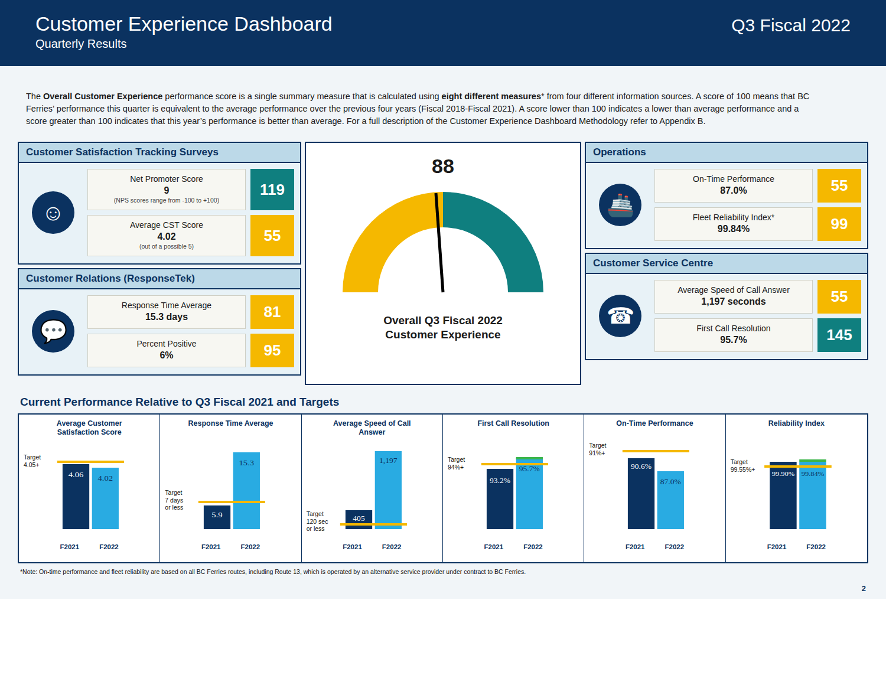Customer Experience Dashboard
Quarterly Results
Q3 Fiscal 2022
The Overall Customer Experience performance score is a single summary measure that is calculated using eight different measures* from four different information sources. A score of 100 means that BC Ferries’ performance this quarter is equivalent to the average performance over the previous four years (Fiscal 2018-Fiscal 2021). A score lower than 100 indicates a lower than average performance and a score greater than 100 indicates that this year’s performance is better than average. For a full description of the Customer Experience Dashboard Methodology refer to Appendix B.
Customer Satisfaction Tracking Surveys
☺
Net Promoter Score
9
(NPS scores range from -100 to +100)
119
Average CST Score
4.02
(out of a possible 5)
55
Customer Relations (ResponseTek)
💬
Response Time Average
15.3 days
81
Percent Positive
6%
95
88
Overall Q3 Fiscal 2022
Customer Experience
Operations
🚢
On-Time Performance
87.0%
55
Fleet Reliability Index*
99.84%
99
Customer Service Centre
☎
Average Speed of Call Answer
1,197 seconds
55
First Call Resolution
95.7%
145
Current Performance Relative to Q3 Fiscal 2021 and Targets
Average Customer
Satisfaction Score
4.06 4.02
Target
4.05+
F2021 F2022
Response Time Average
5.9 15.3
Target
7 days
or less
F2021 F2022
Average Speed of Call
Answer
405 1,197
Target
120 sec
or less
F2021 F2022
First Call Resolution
93.2% 95.7%
Target
94%+
F2021 F2022
On-Time Performance
90.6% 87.0%
Target
91%+
F2021 F2022
Reliability Index
99.90% 99.84%
Target
99.55%+
F2021 F2022
*Note: On-time performance and fleet reliability are based on all BC Ferries routes, including Route 13, which is operated by an alternative service provider under contract to BC Ferries.
2